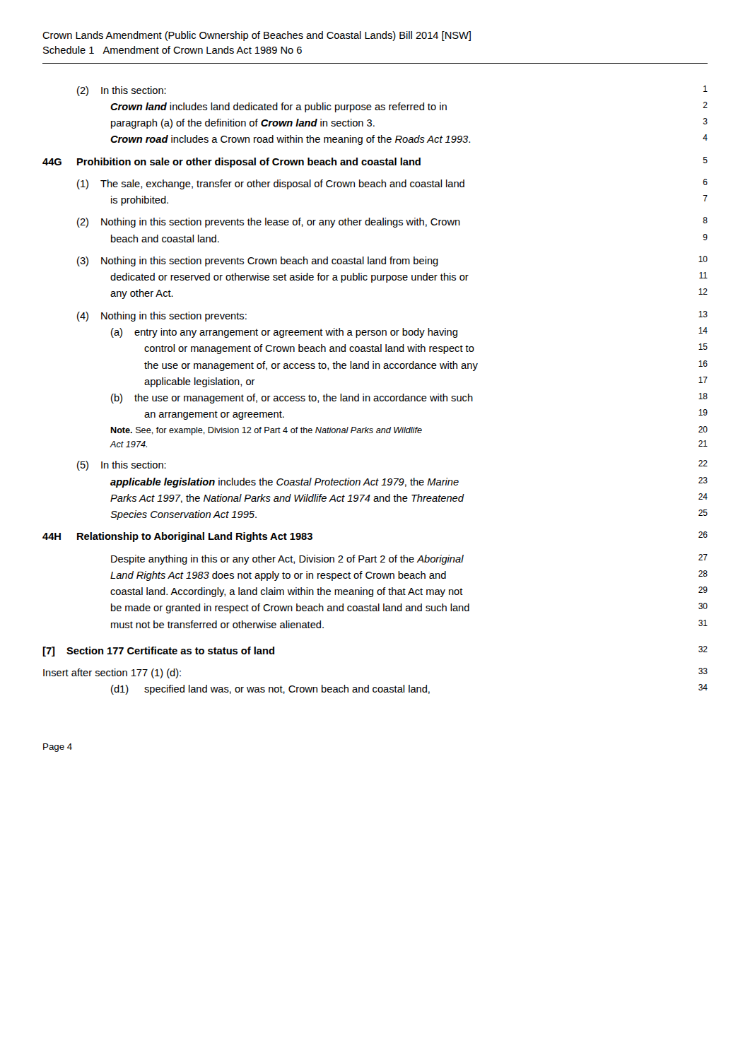Crown Lands Amendment (Public Ownership of Beaches and Coastal Lands) Bill 2014 [NSW]
Schedule 1 Amendment of Crown Lands Act 1989 No 6
(2)
In this section:
1
Crown land includes land dedicated for a public purpose as referred to in
2
paragraph (a) of the definition of Crown land in section 3.
3
Crown road includes a Crown road within the meaning of the Roads Act 1993.
4
44GProhibition on sale or other disposal of Crown beach and coastal land
5
(1)
The sale, exchange, transfer or other disposal of Crown beach and coastal land
6
is prohibited.
7
(2)
Nothing in this section prevents the lease of, or any other dealings with, Crown
8
beach and coastal land.
9
(3)
Nothing in this section prevents Crown beach and coastal land from being
10
dedicated or reserved or otherwise set aside for a public purpose under this or
11
any other Act.
12
(4)
Nothing in this section prevents:
13
(a)
entry into any arrangement or agreement with a person or body having
14
control or management of Crown beach and coastal land with respect to
15
the use or management of, or access to, the land in accordance with any
16
applicable legislation, or
17
(b)
the use or management of, or access to, the land in accordance with such
18
an arrangement or agreement.
19
Note. See, for example, Division 12 of Part 4 of the National Parks and Wildlife
20
Act 1974.
21
(5)
In this section:
22
applicable legislation includes the Coastal Protection Act 1979, the Marine
23
Parks Act 1997, the National Parks and Wildlife Act 1974 and the Threatened
24
Species Conservation Act 1995.
25
44HRelationship to Aboriginal Land Rights Act 1983
26
Despite anything in this or any other Act, Division 2 of Part 2 of the Aboriginal
27
Land Rights Act 1983 does not apply to or in respect of Crown beach and
28
coastal land. Accordingly, a land claim within the meaning of that Act may not
29
be made or granted in respect of Crown beach and coastal land and such land
30
must not be transferred or otherwise alienated.
31
[7] Section 177 Certificate as to status of land
32
Insert after section 177 (1) (d):
33
(d1)
specified land was, or was not, Crown beach and coastal land,
34
Page 4